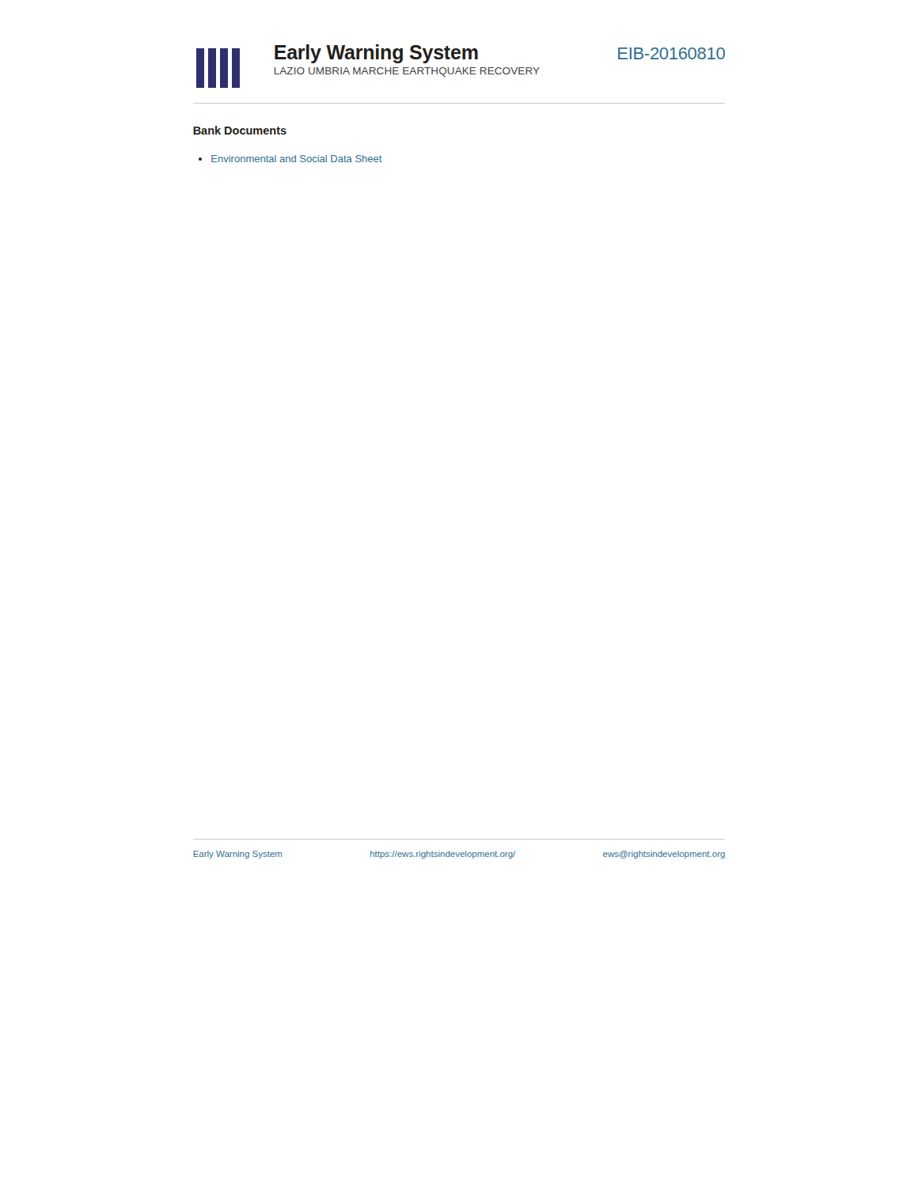Early Warning System
LAZIO UMBRIA MARCHE EARTHQUAKE RECOVERY
EIB-20160810
Bank Documents
Environmental and Social Data Sheet
Early Warning System
https://ews.rightsindevelopment.org/
ews@rightsindevelopment.org